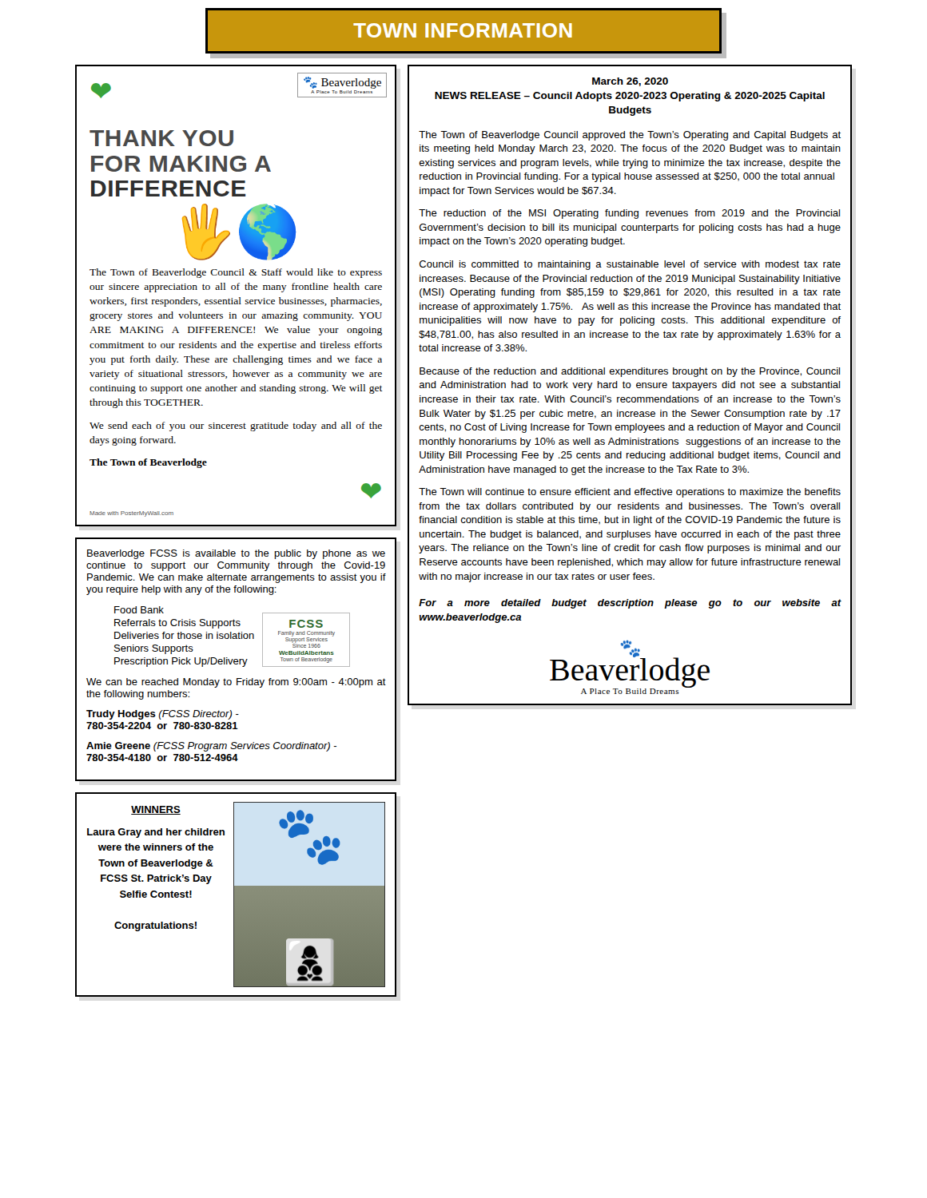TOWN INFORMATION
🐾 Beaverlodge A Place To Build Dreams
❤
THANK YOU
FOR MAKING A
DIFFERENCE
🖐🌎
The Town of Beaverlodge Council & Staff would like to express our sincere appreciation to all of the many frontline health care workers, first responders, essential service businesses, pharmacies, grocery stores and volunteers in our amazing community. YOU ARE MAKING A DIFFERENCE! We value your ongoing commitment to our residents and the expertise and tireless efforts you put forth daily. These are challenging times and we face a variety of situational stressors, however as a community we are continuing to support one another and standing strong. We will get through this TOGETHER.
We send each of you our sincerest gratitude today and all of the days going forward.
The Town of Beaverlodge
❤
Made with PosterMyWall.com
Beaverlodge FCSS is available to the public by phone as we continue to support our Community through the Covid-19 Pandemic. We can make alternate arrangements to assist you if you require help with any of the following:
Food Bank
Referrals to Crisis Supports
Deliveries for those in isolation
Seniors Supports
Prescription Pick Up/Delivery
FCSS Family and Community
Support Services
Since 1966 WeBuildAlbertans Town of Beaverlodge
We can be reached Monday to Friday from 9:00am - 4:00pm at the following numbers:
Trudy Hodges (FCSS Director) -
780-354-2204 or 780-830-8281
Amie Greene (FCSS Program Services Coordinator) -
780-354-4180 or 780-512-4964
WINNERS Laura Gray and her children were the winners of the Town of Beaverlodge & FCSS St. Patrick’s Day Selfie Contest!
Congratulations!
🐾 👩‍👦‍👦
March 26, 2020
NEWS RELEASE – Council Adopts 2020-2023 Operating & 2020-2025 Capital Budgets
The Town of Beaverlodge Council approved the Town’s Operating and Capital Budgets at its meeting held Monday March 23, 2020. The focus of the 2020 Budget was to maintain existing services and program levels, while trying to minimize the tax increase, despite the reduction in Provincial funding. For a typical house assessed at $250, 000 the total annual impact for Town Services would be $67.34.
The reduction of the MSI Operating funding revenues from 2019 and the Provincial Government’s decision to bill its municipal counterparts for policing costs has had a huge impact on the Town’s 2020 operating budget.
Council is committed to maintaining a sustainable level of service with modest tax rate increases. Because of the Provincial reduction of the 2019 Municipal Sustainability Initiative (MSI) Operating funding from $85,159 to $29,861 for 2020, this resulted in a tax rate increase of approximately 1.75%. As well as this increase the Province has mandated that municipalities will now have to pay for policing costs. This additional expenditure of $48,781.00, has also resulted in an increase to the tax rate by approximately 1.63% for a total increase of 3.38%.
Because of the reduction and additional expenditures brought on by the Province, Council and Administration had to work very hard to ensure taxpayers did not see a substantial increase in their tax rate. With Council’s recommendations of an increase to the Town’s Bulk Water by $1.25 per cubic metre, an increase in the Sewer Consumption rate by .17 cents, no Cost of Living Increase for Town employees and a reduction of Mayor and Council monthly honorariums by 10% as well as Administrations suggestions of an increase to the Utility Bill Processing Fee by .25 cents and reducing additional budget items, Council and Administration have managed to get the increase to the Tax Rate to 3%.
The Town will continue to ensure efficient and effective operations to maximize the benefits from the tax dollars contributed by our residents and businesses. The Town’s overall financial condition is stable at this time, but in light of the COVID-19 Pandemic the future is uncertain. The budget is balanced, and surpluses have occurred in each of the past three years. The reliance on the Town’s line of credit for cash flow purposes is minimal and our Reserve accounts have been replenished, which may allow for future infrastructure renewal with no major increase in our tax rates or user fees.
For a more detailed budget description please go to our website at www.beaverlodge.ca
🐾
Beaverlodge
A Place To Build Dreams